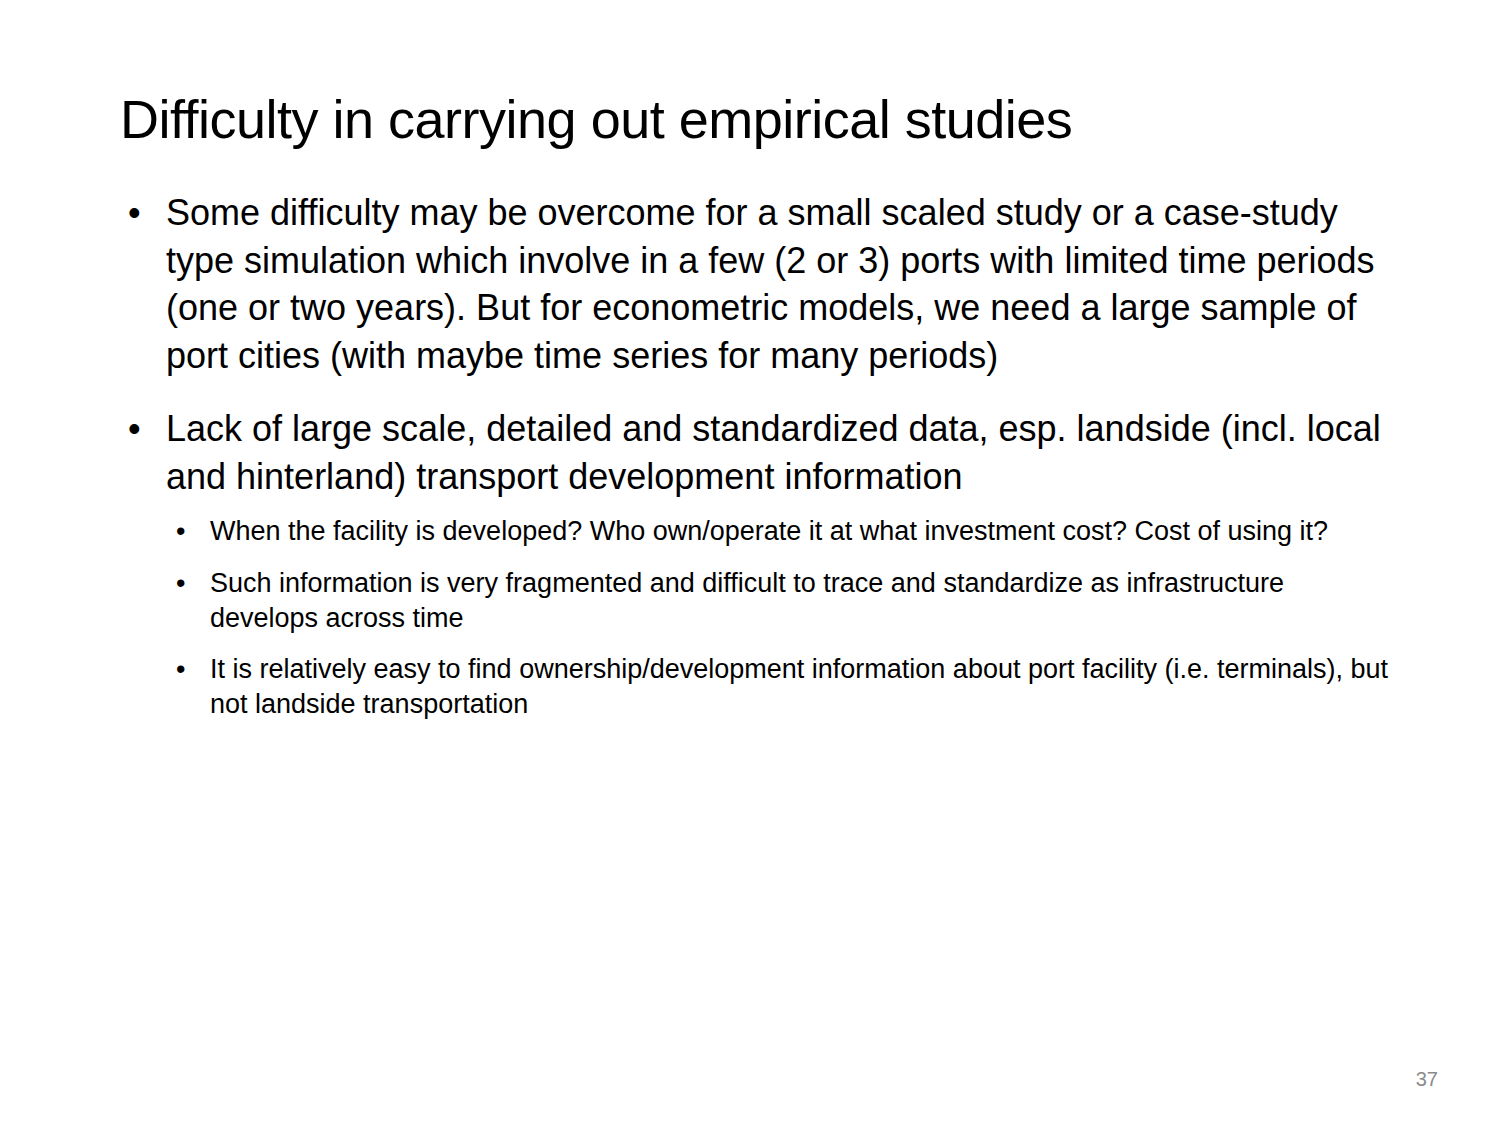Difficulty in carrying out empirical studies
Some difficulty may be overcome for a small scaled study or a case-study type simulation which involve in a few (2 or 3) ports with limited time periods (one or two years). But for econometric models, we need a large sample of port cities (with maybe time series for many periods)
Lack of large scale, detailed and standardized data, esp. landside (incl. local and hinterland) transport development information
When the facility is developed? Who own/operate it at what investment cost? Cost of using it?
Such information is very fragmented and difficult to trace and standardize as infrastructure develops across time
It is relatively easy to find ownership/development information about port facility (i.e. terminals), but not landside transportation
37